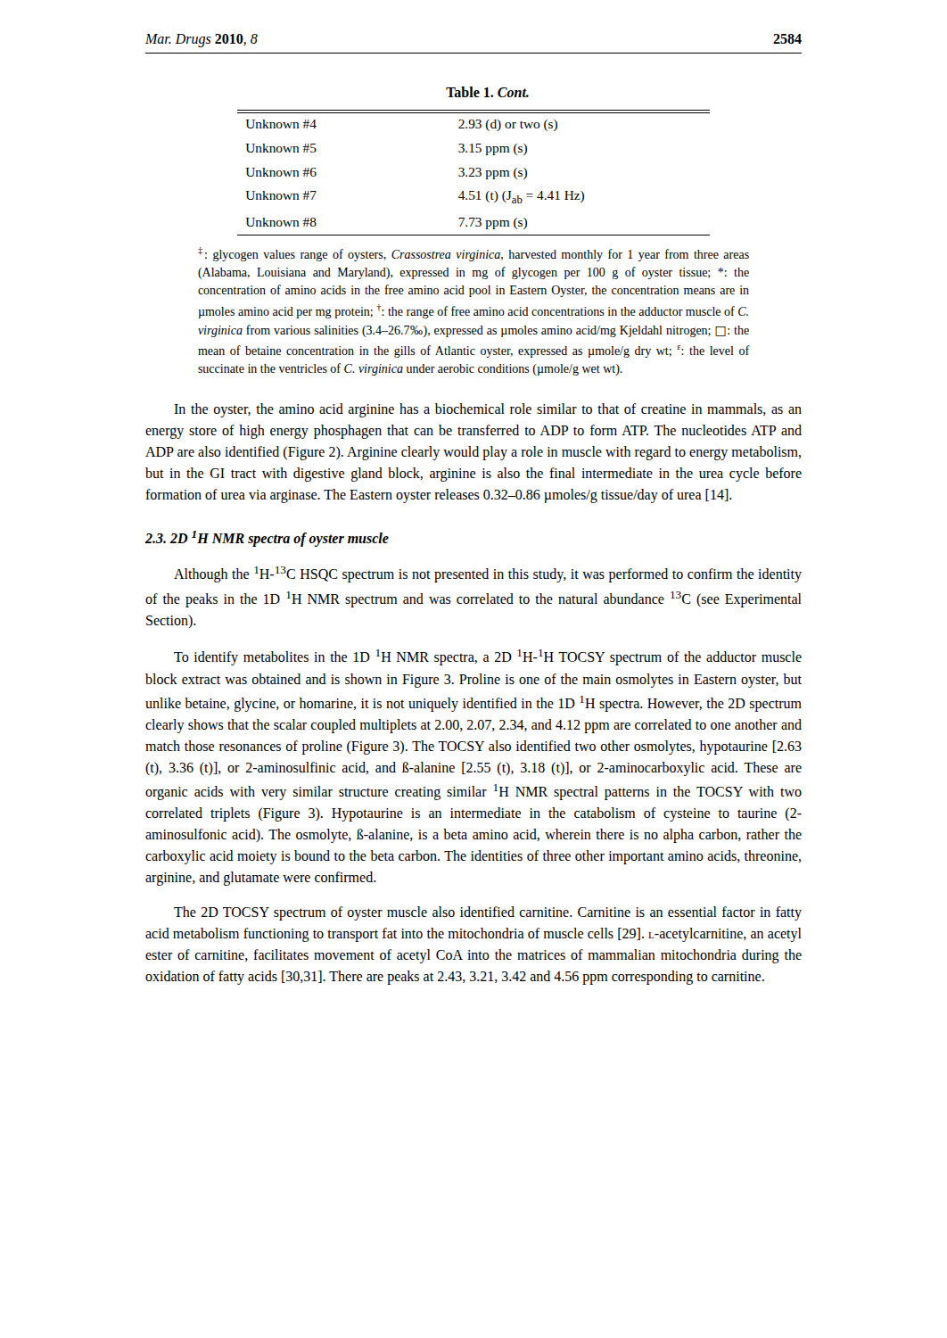Mar. Drugs 2010, 8
2584
Table 1. Cont.
| Unknown #4 | 2.93 (d) or two (s) |
| Unknown #5 | 3.15 ppm (s) |
| Unknown #6 | 3.23 ppm (s) |
| Unknown #7 | 4.51 (t) (J ab = 4.41 Hz) |
| Unknown #8 | 7.73 ppm (s) |
‡: glycogen values range of oysters, Crassostrea virginica, harvested monthly for 1 year from three areas (Alabama, Louisiana and Maryland), expressed in mg of glycogen per 100 g of oyster tissue; *: the concentration of amino acids in the free amino acid pool in Eastern Oyster, the concentration means are in µmoles amino acid per mg protein; †: the range of free amino acid concentrations in the adductor muscle of C. virginica from various salinities (3.4–26.7‰), expressed as µmoles amino acid/mg Kjeldahl nitrogen; □: the mean of betaine concentration in the gills of Atlantic oyster, expressed as µmole/g dry wt; ε: the level of succinate in the ventricles of C. virginica under aerobic conditions (µmole/g wet wt).
In the oyster, the amino acid arginine has a biochemical role similar to that of creatine in mammals, as an energy store of high energy phosphagen that can be transferred to ADP to form ATP. The nucleotides ATP and ADP are also identified (Figure 2). Arginine clearly would play a role in muscle with regard to energy metabolism, but in the GI tract with digestive gland block, arginine is also the final intermediate in the urea cycle before formation of urea via arginase. The Eastern oyster releases 0.32–0.86 µmoles/g tissue/day of urea [14].
2.3. 2D 1H NMR spectra of oyster muscle
Although the 1H-13C HSQC spectrum is not presented in this study, it was performed to confirm the identity of the peaks in the 1D 1H NMR spectrum and was correlated to the natural abundance 13C (see Experimental Section).
To identify metabolites in the 1D 1H NMR spectra, a 2D 1H-1H TOCSY spectrum of the adductor muscle block extract was obtained and is shown in Figure 3. Proline is one of the main osmolytes in Eastern oyster, but unlike betaine, glycine, or homarine, it is not uniquely identified in the 1D 1H spectra. However, the 2D spectrum clearly shows that the scalar coupled multiplets at 2.00, 2.07, 2.34, and 4.12 ppm are correlated to one another and match those resonances of proline (Figure 3). The TOCSY also identified two other osmolytes, hypotaurine [2.63 (t), 3.36 (t)], or 2-aminosulfinic acid, and ß-alanine [2.55 (t), 3.18 (t)], or 2-aminocarboxylic acid. These are organic acids with very similar structure creating similar 1H NMR spectral patterns in the TOCSY with two correlated triplets (Figure 3). Hypotaurine is an intermediate in the catabolism of cysteine to taurine (2-aminosulfonic acid). The osmolyte, ß-alanine, is a beta amino acid, wherein there is no alpha carbon, rather the carboxylic acid moiety is bound to the beta carbon. The identities of three other important amino acids, threonine, arginine, and glutamate were confirmed.
The 2D TOCSY spectrum of oyster muscle also identified carnitine. Carnitine is an essential factor in fatty acid metabolism functioning to transport fat into the mitochondria of muscle cells [29]. l-acetylcarnitine, an acetyl ester of carnitine, facilitates movement of acetyl CoA into the matrices of mammalian mitochondria during the oxidation of fatty acids [30,31]. There are peaks at 2.43, 3.21, 3.42 and 4.56 ppm corresponding to carnitine.